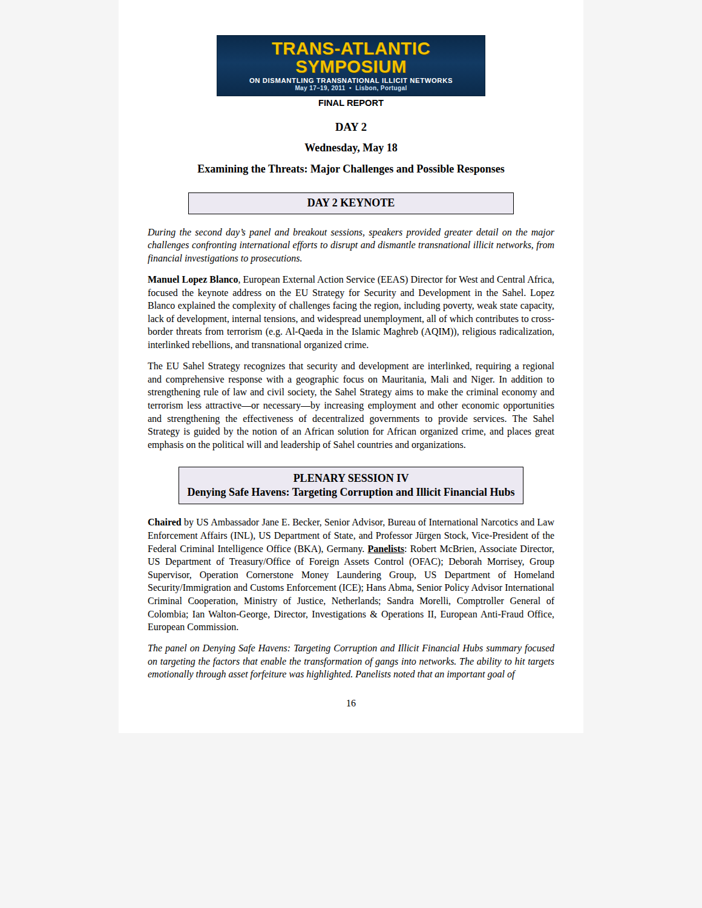TRANS-ATLANTIC SYMPOSIUM ON DISMANTLING TRANSNATIONAL ILLICIT NETWORKS May 17–19, 2011 • Lisbon, Portugal
FINAL REPORT
DAY 2
Wednesday, May 18
Examining the Threats: Major Challenges and Possible Responses
DAY 2 KEYNOTE
During the second day’s panel and breakout sessions, speakers provided greater detail on the major challenges confronting international efforts to disrupt and dismantle transnational illicit networks, from financial investigations to prosecutions.
Manuel Lopez Blanco, European External Action Service (EEAS) Director for West and Central Africa, focused the keynote address on the EU Strategy for Security and Development in the Sahel. Lopez Blanco explained the complexity of challenges facing the region, including poverty, weak state capacity, lack of development, internal tensions, and widespread unemployment, all of which contributes to cross-border threats from terrorism (e.g. Al-Qaeda in the Islamic Maghreb (AQIM)), religious radicalization, interlinked rebellions, and transnational organized crime.
The EU Sahel Strategy recognizes that security and development are interlinked, requiring a regional and comprehensive response with a geographic focus on Mauritania, Mali and Niger. In addition to strengthening rule of law and civil society, the Sahel Strategy aims to make the criminal economy and terrorism less attractive—or necessary—by increasing employment and other economic opportunities and strengthening the effectiveness of decentralized governments to provide services. The Sahel Strategy is guided by the notion of an African solution for African organized crime, and places great emphasis on the political will and leadership of Sahel countries and organizations.
PLENARY SESSION IV
Denying Safe Havens: Targeting Corruption and Illicit Financial Hubs
Chaired by US Ambassador Jane E. Becker, Senior Advisor, Bureau of International Narcotics and Law Enforcement Affairs (INL), US Department of State, and Professor Jürgen Stock, Vice-President of the Federal Criminal Intelligence Office (BKA), Germany. Panelists: Robert McBrien, Associate Director, US Department of Treasury/Office of Foreign Assets Control (OFAC); Deborah Morrisey, Group Supervisor, Operation Cornerstone Money Laundering Group, US Department of Homeland Security/Immigration and Customs Enforcement (ICE); Hans Abma, Senior Policy Advisor International Criminal Cooperation, Ministry of Justice, Netherlands; Sandra Morelli, Comptroller General of Colombia; Ian Walton-George, Director, Investigations & Operations II, European Anti-Fraud Office, European Commission.
The panel on Denying Safe Havens: Targeting Corruption and Illicit Financial Hubs summary focused on targeting the factors that enable the transformation of gangs into networks. The ability to hit targets emotionally through asset forfeiture was highlighted. Panelists noted that an important goal of
16